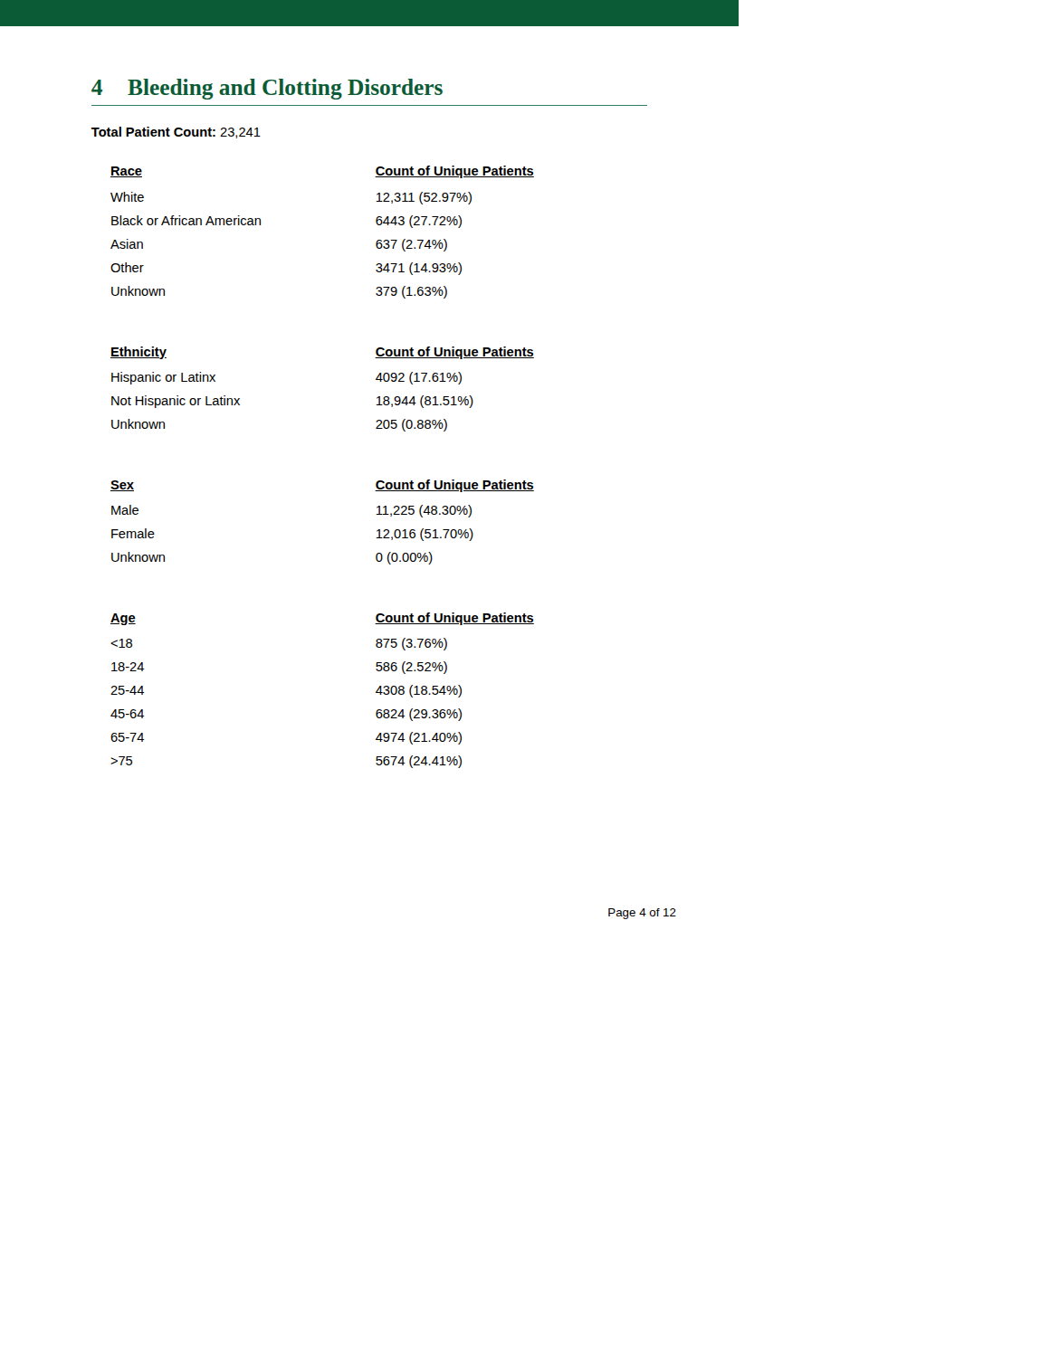4 Bleeding and Clotting Disorders
Total Patient Count: 23,241
| Race | Count of Unique Patients |
| --- | --- |
| White | 12,311 (52.97%) |
| Black or African American | 6443 (27.72%) |
| Asian | 637 (2.74%) |
| Other | 3471 (14.93%) |
| Unknown | 379 (1.63%) |
| Ethnicity | Count of Unique Patients |
| --- | --- |
| Hispanic or Latinx | 4092 (17.61%) |
| Not Hispanic or Latinx | 18,944 (81.51%) |
| Unknown | 205 (0.88%) |
| Sex | Count of Unique Patients |
| --- | --- |
| Male | 11,225 (48.30%) |
| Female | 12,016 (51.70%) |
| Unknown | 0 (0.00%) |
| Age | Count of Unique Patients |
| --- | --- |
| <18 | 875 (3.76%) |
| 18-24 | 586 (2.52%) |
| 25-44 | 4308 (18.54%) |
| 45-64 | 6824 (29.36%) |
| 65-74 | 4974 (21.40%) |
| >75 | 5674 (24.41%) |
Page 4 of 12